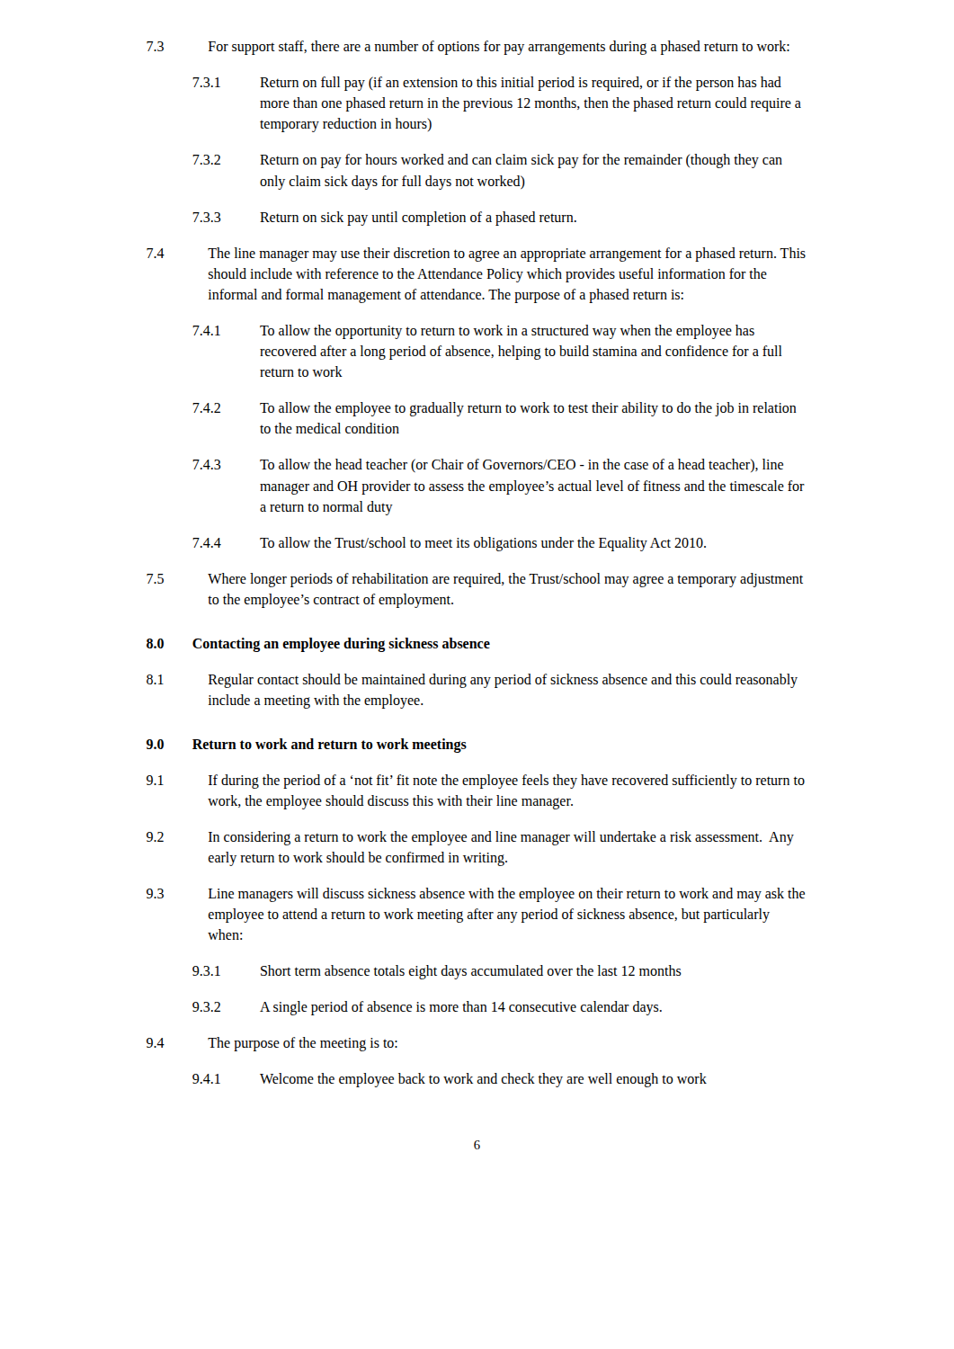7.3
For support staff, there are a number of options for pay arrangements during a phased return to work:
7.3.1
Return on full pay (if an extension to this initial period is required, or if the person has had more than one phased return in the previous 12 months, then the phased return could require a temporary reduction in hours)
7.3.2
Return on pay for hours worked and can claim sick pay for the remainder (though they can only claim sick days for full days not worked)
7.3.3
Return on sick pay until completion of a phased return.
7.4
The line manager may use their discretion to agree an appropriate arrangement for a phased return. This should include with reference to the Attendance Policy which provides useful information for the informal and formal management of attendance. The purpose of a phased return is:
7.4.1
To allow the opportunity to return to work in a structured way when the employee has recovered after a long period of absence, helping to build stamina and confidence for a full return to work
7.4.2
To allow the employee to gradually return to work to test their ability to do the job in relation to the medical condition
7.4.3
To allow the head teacher (or Chair of Governors/CEO - in the case of a head teacher), line manager and OH provider to assess the employee’s actual level of fitness and the timescale for a return to normal duty
7.4.4
To allow the Trust/school to meet its obligations under the Equality Act 2010.
7.5
Where longer periods of rehabilitation are required, the Trust/school may agree a temporary adjustment to the employee’s contract of employment.
8.0 Contacting an employee during sickness absence
8.1
Regular contact should be maintained during any period of sickness absence and this could reasonably include a meeting with the employee.
9.0 Return to work and return to work meetings
9.1
If during the period of a ‘not fit’ fit note the employee feels they have recovered sufficiently to return to work, the employee should discuss this with their line manager.
9.2
In considering a return to work the employee and line manager will undertake a risk assessment. Any early return to work should be confirmed in writing.
9.3
Line managers will discuss sickness absence with the employee on their return to work and may ask the employee to attend a return to work meeting after any period of sickness absence, but particularly when:
9.3.1
Short term absence totals eight days accumulated over the last 12 months
9.3.2
A single period of absence is more than 14 consecutive calendar days.
9.4
The purpose of the meeting is to:
9.4.1
Welcome the employee back to work and check they are well enough to work
6